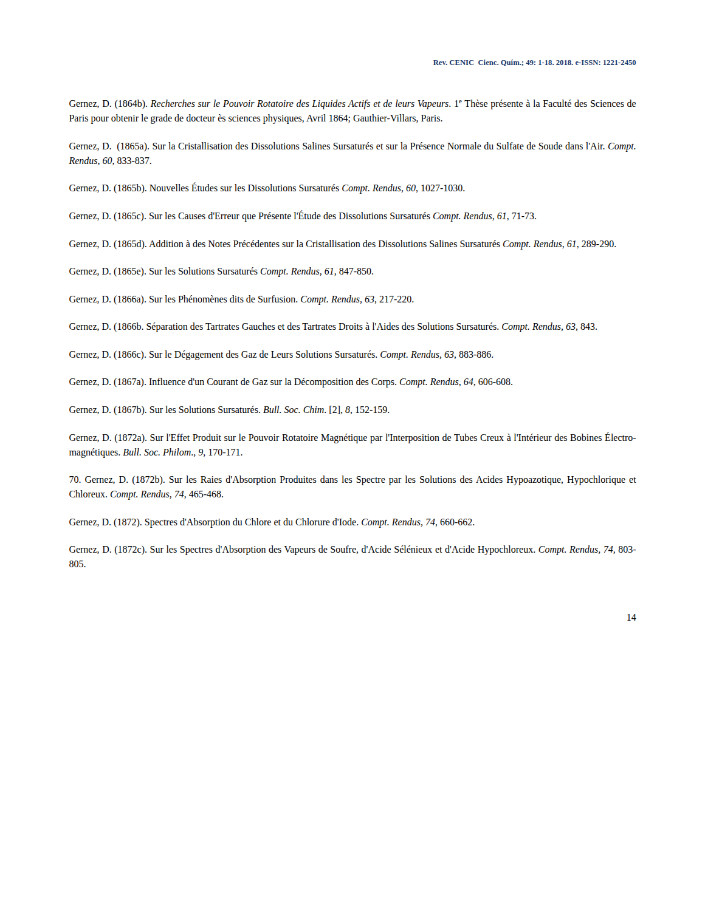Rev. CENIC Cienc. Quím.; 49: 1-18. 2018. e-ISSN: 1221-2450
Gernez, D. (1864b). Recherches sur le Pouvoir Rotatoire des Liquides Actifs et de leurs Vapeurs. 1e Thèse présente à la Faculté des Sciences de Paris pour obtenir le grade de docteur ès sciences physiques, Avril 1864; Gauthier-Villars, Paris.
Gernez, D. (1865a). Sur la Cristallisation des Dissolutions Salines Sursaturés et sur la Présence Normale du Sulfate de Soude dans l'Air. Compt. Rendus, 60, 833-837.
Gernez, D. (1865b). Nouvelles Études sur les Dissolutions Sursaturés Compt. Rendus, 60, 1027-1030.
Gernez, D. (1865c). Sur les Causes d'Erreur que Présente l'Étude des Dissolutions Sursaturés Compt. Rendus, 61, 71-73.
Gernez, D. (1865d). Addition à des Notes Précédentes sur la Cristallisation des Dissolutions Salines Sursaturés Compt. Rendus, 61, 289-290.
Gernez, D. (1865e). Sur les Solutions Sursaturés Compt. Rendus, 61, 847-850.
Gernez, D. (1866a). Sur les Phénomènes dits de Surfusion. Compt. Rendus, 63, 217-220.
Gernez, D. (1866b. Séparation des Tartrates Gauches et des Tartrates Droits à l'Aides des Solutions Sursaturés. Compt. Rendus, 63, 843.
Gernez, D. (1866c). Sur le Dégagement des Gaz de Leurs Solutions Sursaturés. Compt. Rendus, 63, 883-886.
Gernez, D. (1867a). Influence d'un Courant de Gaz sur la Décomposition des Corps. Compt. Rendus, 64, 606-608.
Gernez, D. (1867b). Sur les Solutions Sursaturés. Bull. Soc. Chim. [2], 8, 152-159.
Gernez, D. (1872a). Sur l'Effet Produit sur le Pouvoir Rotatoire Magnétique par l'Interposition de Tubes Creux à l'Intérieur des Bobines Électro-magnétiques. Bull. Soc. Philom., 9, 170-171.
70. Gernez, D. (1872b). Sur les Raies d'Absorption Produites dans les Spectre par les Solutions des Acides Hypoazotique, Hypochlorique et Chloreux. Compt. Rendus, 74, 465-468.
Gernez, D. (1872). Spectres d'Absorption du Chlore et du Chlorure d'Iode. Compt. Rendus, 74, 660-662.
Gernez, D. (1872c). Sur les Spectres d'Absorption des Vapeurs de Soufre, d'Acide Sélénieux et d'Acide Hypochloreux. Compt. Rendus, 74, 803-805.
14